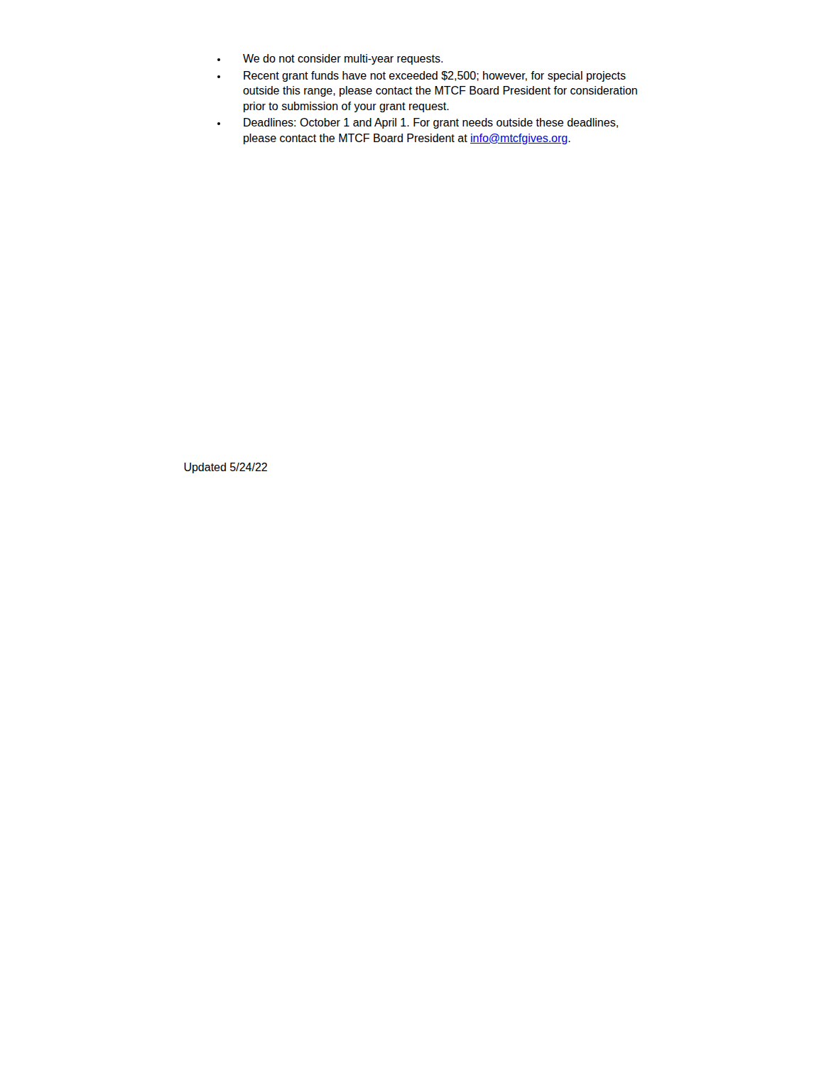We do not consider multi-year requests.
Recent grant funds have not exceeded $2,500; however, for special projects outside this range, please contact the MTCF Board President for consideration prior to submission of your grant request.
Deadlines: October 1 and April 1. For grant needs outside these deadlines, please contact the MTCF Board President at info@mtcfgives.org.
Updated 5/24/22